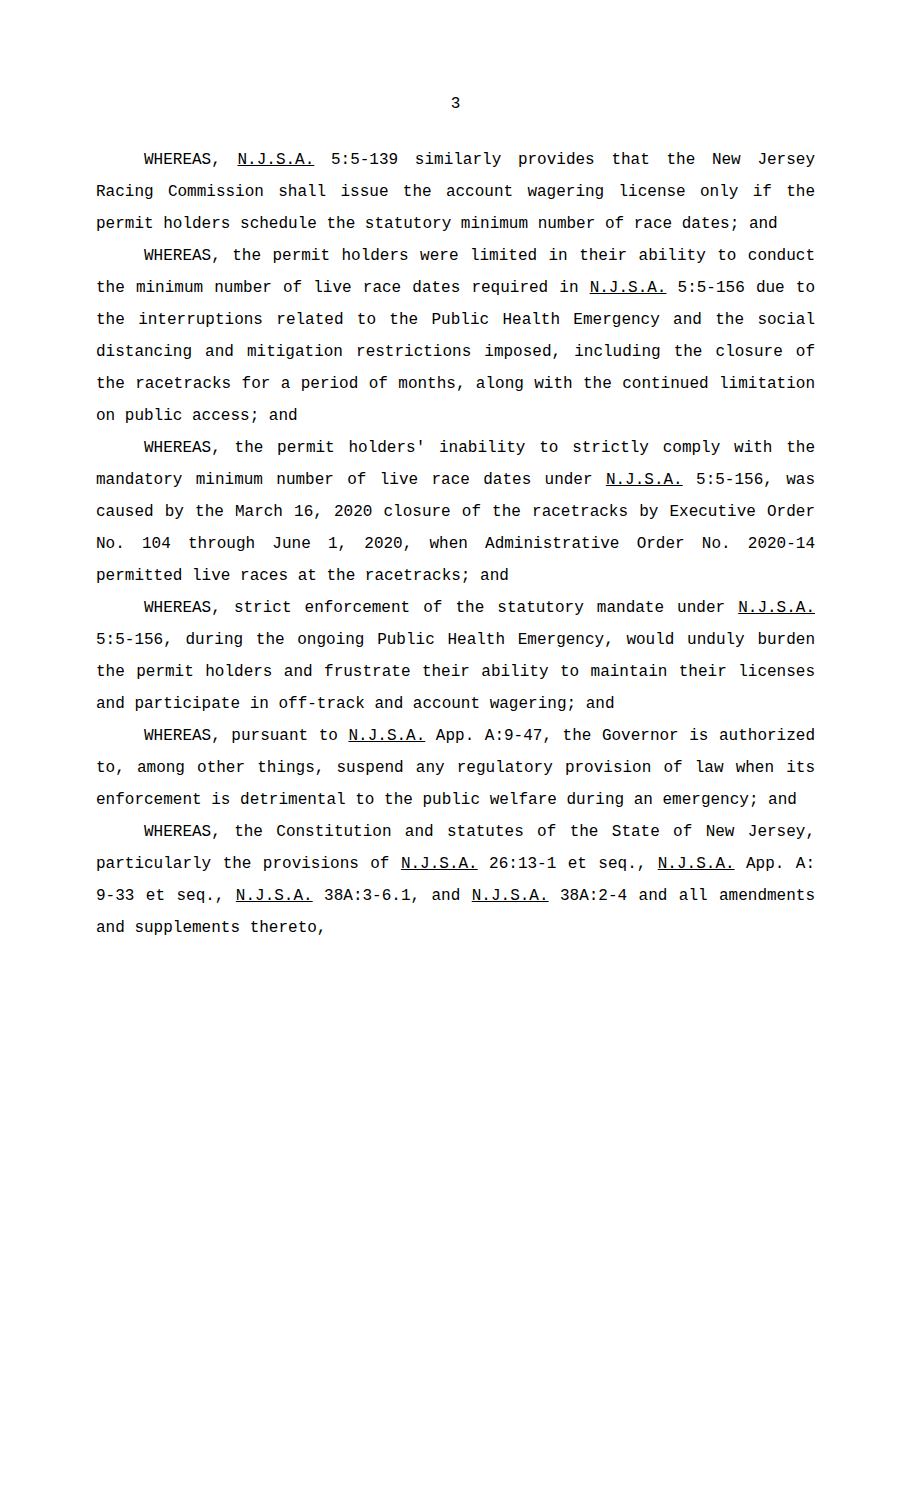3
WHEREAS, N.J.S.A. 5:5-139 similarly provides that the New Jersey Racing Commission shall issue the account wagering license only if the permit holders schedule the statutory minimum number of race dates; and
WHEREAS, the permit holders were limited in their ability to conduct the minimum number of live race dates required in N.J.S.A. 5:5-156 due to the interruptions related to the Public Health Emergency and the social distancing and mitigation restrictions imposed, including the closure of the racetracks for a period of months, along with the continued limitation on public access; and
WHEREAS, the permit holders' inability to strictly comply with the mandatory minimum number of live race dates under N.J.S.A. 5:5-156, was caused by the March 16, 2020 closure of the racetracks by Executive Order No. 104 through June 1, 2020, when Administrative Order No. 2020-14 permitted live races at the racetracks; and
WHEREAS, strict enforcement of the statutory mandate under N.J.S.A. 5:5-156, during the ongoing Public Health Emergency, would unduly burden the permit holders and frustrate their ability to maintain their licenses and participate in off-track and account wagering; and
WHEREAS, pursuant to N.J.S.A. App. A:9-47, the Governor is authorized to, among other things, suspend any regulatory provision of law when its enforcement is detrimental to the public welfare during an emergency; and
WHEREAS, the Constitution and statutes of the State of New Jersey, particularly the provisions of N.J.S.A. 26:13-1 et seq., N.J.S.A. App. A: 9-33 et seq., N.J.S.A. 38A:3-6.1, and N.J.S.A. 38A:2-4 and all amendments and supplements thereto,